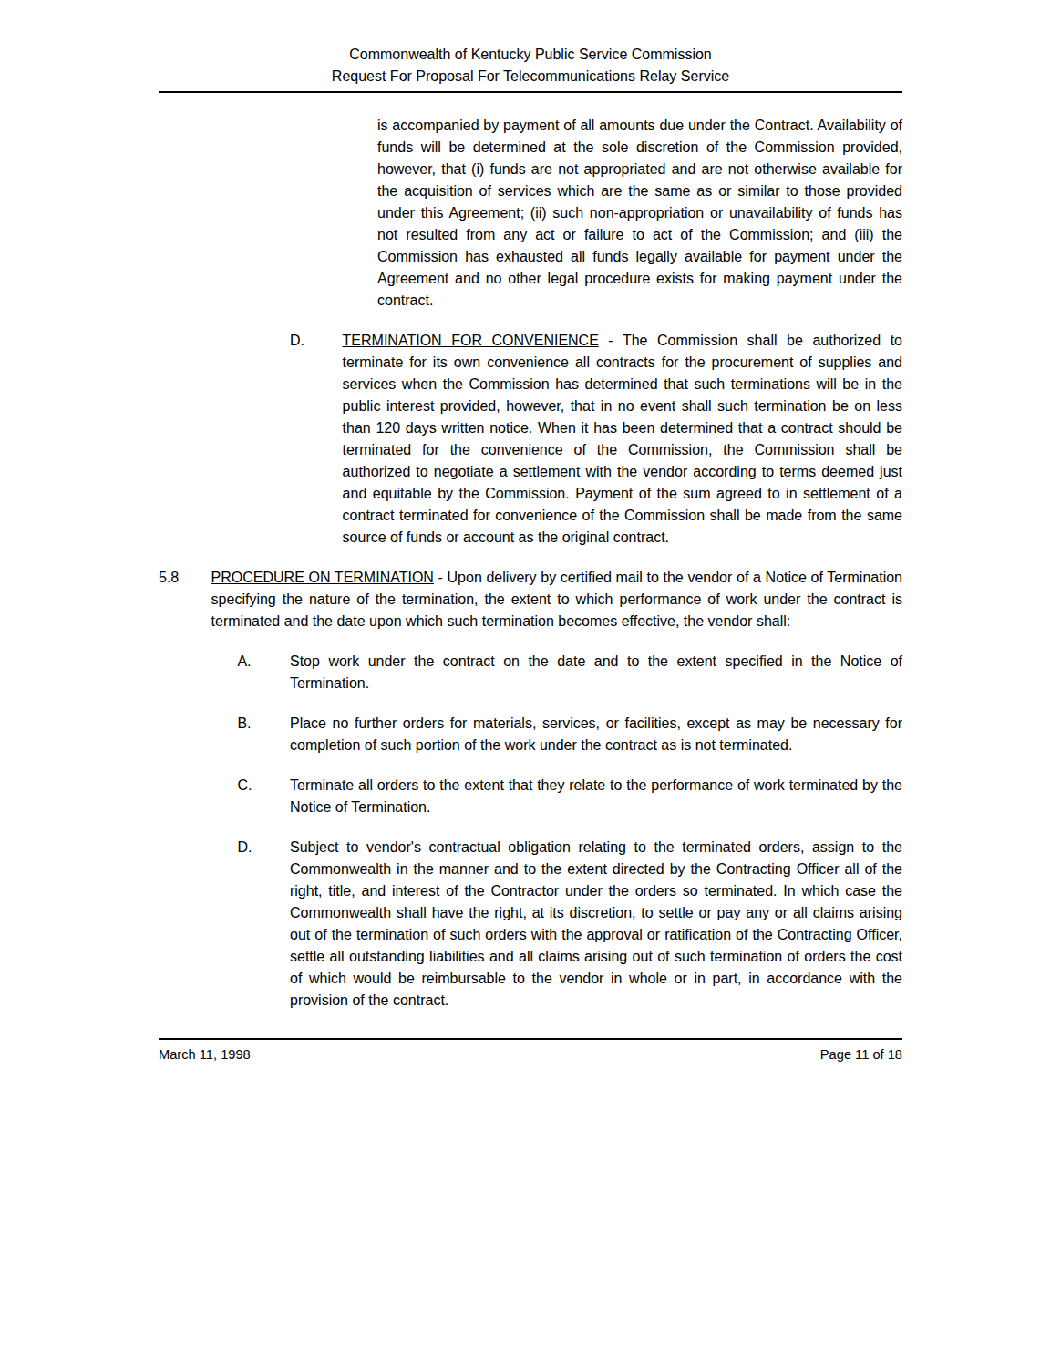Commonwealth of Kentucky Public Service Commission
Request For Proposal For Telecommunications Relay Service
is accompanied by payment of all amounts due under the Contract. Availability of funds will be determined at the sole discretion of the Commission provided, however, that (i) funds are not appropriated and are not otherwise available for the acquisition of services which are the same as or similar to those provided under this Agreement; (ii) such non-appropriation or unavailability of funds has not resulted from any act or failure to act of the Commission; and (iii) the Commission has exhausted all funds legally available for payment under the Agreement and no other legal procedure exists for making payment under the contract.
D.
TERMINATION FOR CONVENIENCE - The Commission shall be authorized to terminate for its own convenience all contracts for the procurement of supplies and services when the Commission has determined that such terminations will be in the public interest provided, however, that in no event shall such termination be on less than 120 days written notice. When it has been determined that a contract should be terminated for the convenience of the Commission, the Commission shall be authorized to negotiate a settlement with the vendor according to terms deemed just and equitable by the Commission. Payment of the sum agreed to in settlement of a contract terminated for convenience of the Commission shall be made from the same source of funds or account as the original contract.
5.8
PROCEDURE ON TERMINATION - Upon delivery by certified mail to the vendor of a Notice of Termination specifying the nature of the termination, the extent to which performance of work under the contract is terminated and the date upon which such termination becomes effective, the vendor shall:
A.
Stop work under the contract on the date and to the extent specified in the Notice of Termination.
B.
Place no further orders for materials, services, or facilities, except as may be necessary for completion of such portion of the work under the contract as is not terminated.
C.
Terminate all orders to the extent that they relate to the performance of work terminated by the Notice of Termination.
D.
Subject to vendor's contractual obligation relating to the terminated orders, assign to the Commonwealth in the manner and to the extent directed by the Contracting Officer all of the right, title, and interest of the Contractor under the orders so terminated. In which case the Commonwealth shall have the right, at its discretion, to settle or pay any or all claims arising out of the termination of such orders with the approval or ratification of the Contracting Officer, settle all outstanding liabilities and all claims arising out of such termination of orders the cost of which would be reimbursable to the vendor in whole or in part, in accordance with the provision of the contract.
March 11, 1998 Page 11 of 18